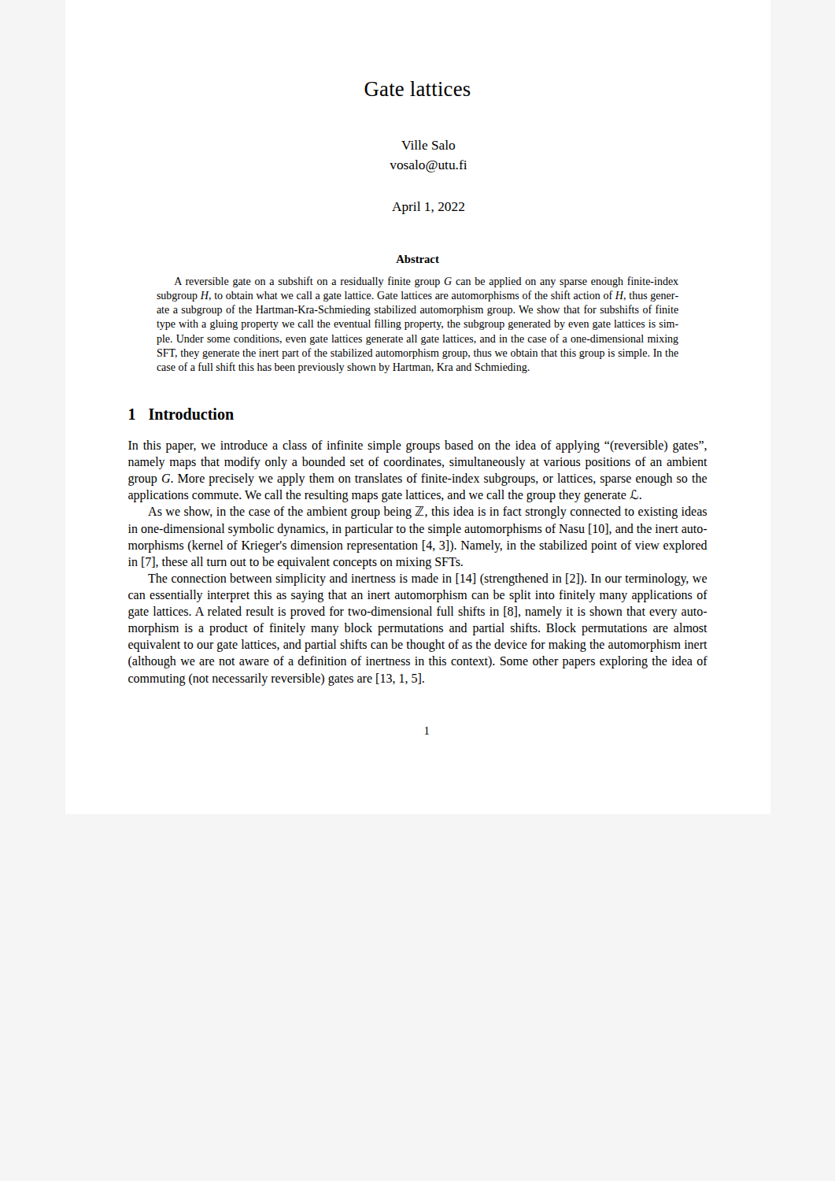Gate lattices
Ville Salo
vosalo@utu.fi
April 1, 2022
Abstract
A reversible gate on a subshift on a residually finite group G can be applied on any sparse enough finite-index subgroup H, to obtain what we call a gate lattice. Gate lattices are automorphisms of the shift action of H, thus generate a subgroup of the Hartman-Kra-Schmieding stabilized automorphism group. We show that for subshifts of finite type with a gluing property we call the eventual filling property, the subgroup generated by even gate lattices is simple. Under some conditions, even gate lattices generate all gate lattices, and in the case of a one-dimensional mixing SFT, they generate the inert part of the stabilized automorphism group, thus we obtain that this group is simple. In the case of a full shift this has been previously shown by Hartman, Kra and Schmieding.
1 Introduction
In this paper, we introduce a class of infinite simple groups based on the idea of applying “(reversible) gates”, namely maps that modify only a bounded set of coordinates, simultaneously at various positions of an ambient group G. More precisely we apply them on translates of finite-index subgroups, or lattices, sparse enough so the applications commute. We call the resulting maps gate lattices, and we call the group they generate ℒ.
As we show, in the case of the ambient group being ℤ, this idea is in fact strongly connected to existing ideas in one-dimensional symbolic dynamics, in particular to the simple automorphisms of Nasu [10], and the inert automorphisms (kernel of Krieger's dimension representation [4, 3]). Namely, in the stabilized point of view explored in [7], these all turn out to be equivalent concepts on mixing SFTs.
The connection between simplicity and inertness is made in [14] (strengthened in [2]). In our terminology, we can essentially interpret this as saying that an inert automorphism can be split into finitely many applications of gate lattices. A related result is proved for two-dimensional full shifts in [8], namely it is shown that every automorphism is a product of finitely many block permutations and partial shifts. Block permutations are almost equivalent to our gate lattices, and partial shifts can be thought of as the device for making the automorphism inert (although we are not aware of a definition of inertness in this context). Some other papers exploring the idea of commuting (not necessarily reversible) gates are [13, 1, 5].
1